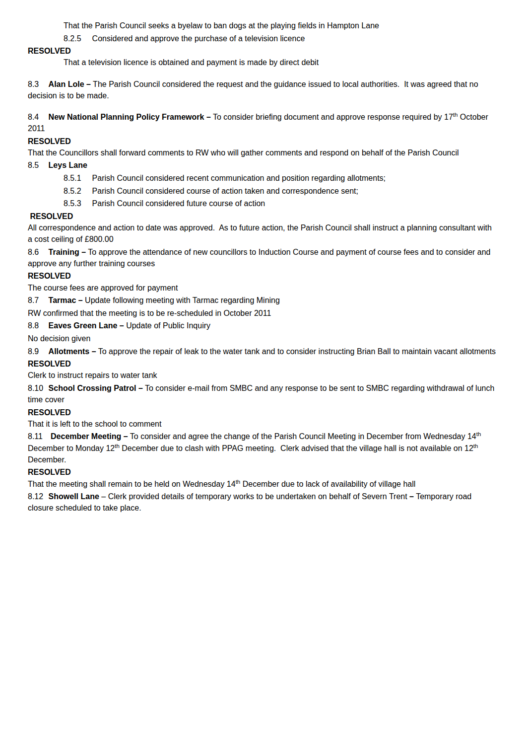That the Parish Council seeks a byelaw to ban dogs at the playing fields in Hampton Lane
8.2.5 Considered and approve the purchase of a television licence
RESOLVED
That a television licence is obtained and payment is made by direct debit
8.3 Alan Lole – The Parish Council considered the request and the guidance issued to local authorities. It was agreed that no decision is to be made.
8.4 New National Planning Policy Framework – To consider briefing document and approve response required by 17th October 2011
RESOLVED
That the Councillors shall forward comments to RW who will gather comments and respond on behalf of the Parish Council
8.5 Leys Lane
8.5.1 Parish Council considered recent communication and position regarding allotments;
8.5.2 Parish Council considered course of action taken and correspondence sent;
8.5.3 Parish Council considered future course of action
RESOLVED
All correspondence and action to date was approved. As to future action, the Parish Council shall instruct a planning consultant with a cost ceiling of £800.00
8.6 Training – To approve the attendance of new councillors to Induction Course and payment of course fees and to consider and approve any further training courses
RESOLVED
The course fees are approved for payment
8.7 Tarmac – Update following meeting with Tarmac regarding Mining
RW confirmed that the meeting is to be re-scheduled in October 2011
8.8 Eaves Green Lane – Update of Public Inquiry
No decision given
8.9 Allotments – To approve the repair of leak to the water tank and to consider instructing Brian Ball to maintain vacant allotments
RESOLVED
Clerk to instruct repairs to water tank
8.10 School Crossing Patrol – To consider e-mail from SMBC and any response to be sent to SMBC regarding withdrawal of lunch time cover
RESOLVED
That it is left to the school to comment
8.11 December Meeting – To consider and agree the change of the Parish Council Meeting in December from Wednesday 14th December to Monday 12th December due to clash with PPAG meeting. Clerk advised that the village hall is not available on 12th December.
RESOLVED
That the meeting shall remain to be held on Wednesday 14th December due to lack of availability of village hall
8.12 Showell Lane – Clerk provided details of temporary works to be undertaken on behalf of Severn Trent – Temporary road closure scheduled to take place.